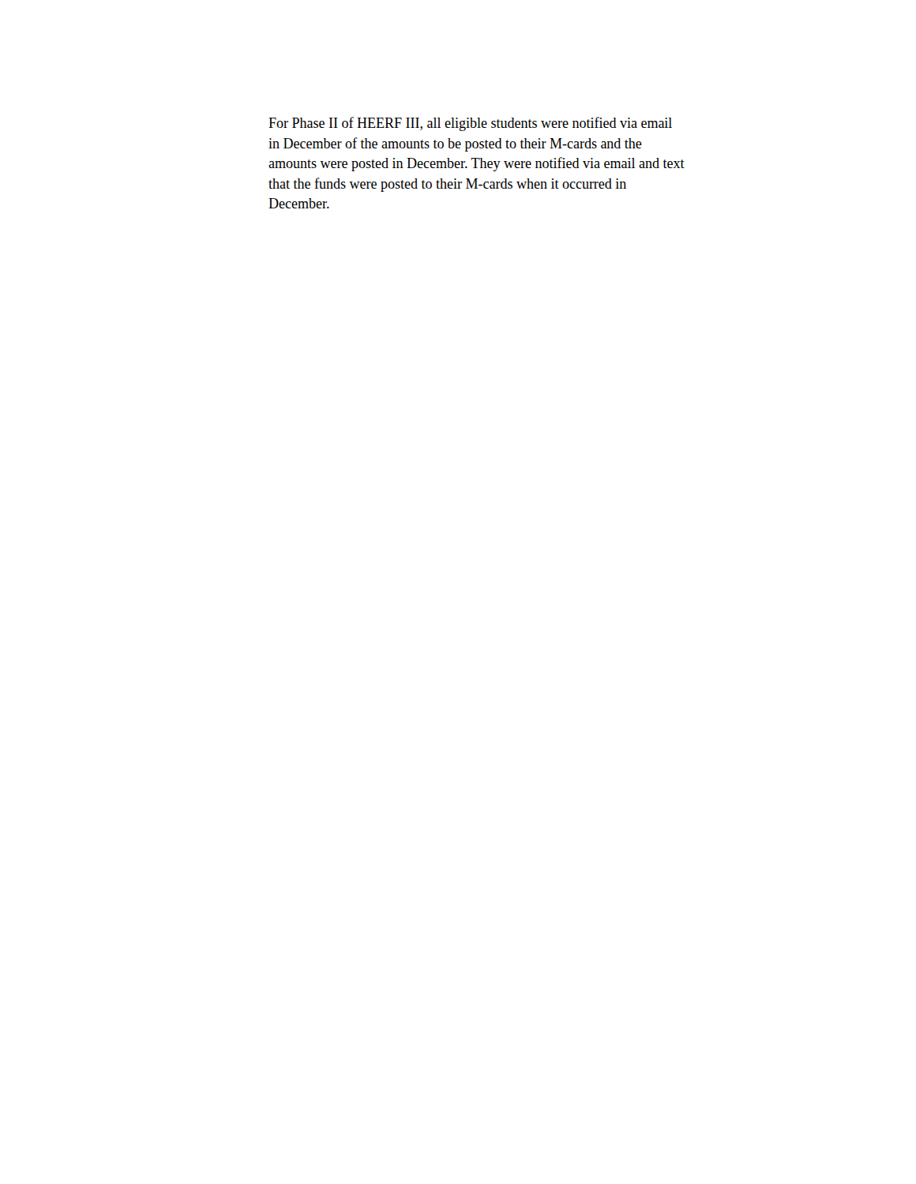For Phase II of HEERF III, all eligible students were notified via email in December of the amounts to be posted to their M-cards and the amounts were posted in December. They were notified via email and text that the funds were posted to their M-cards when it occurred in December.